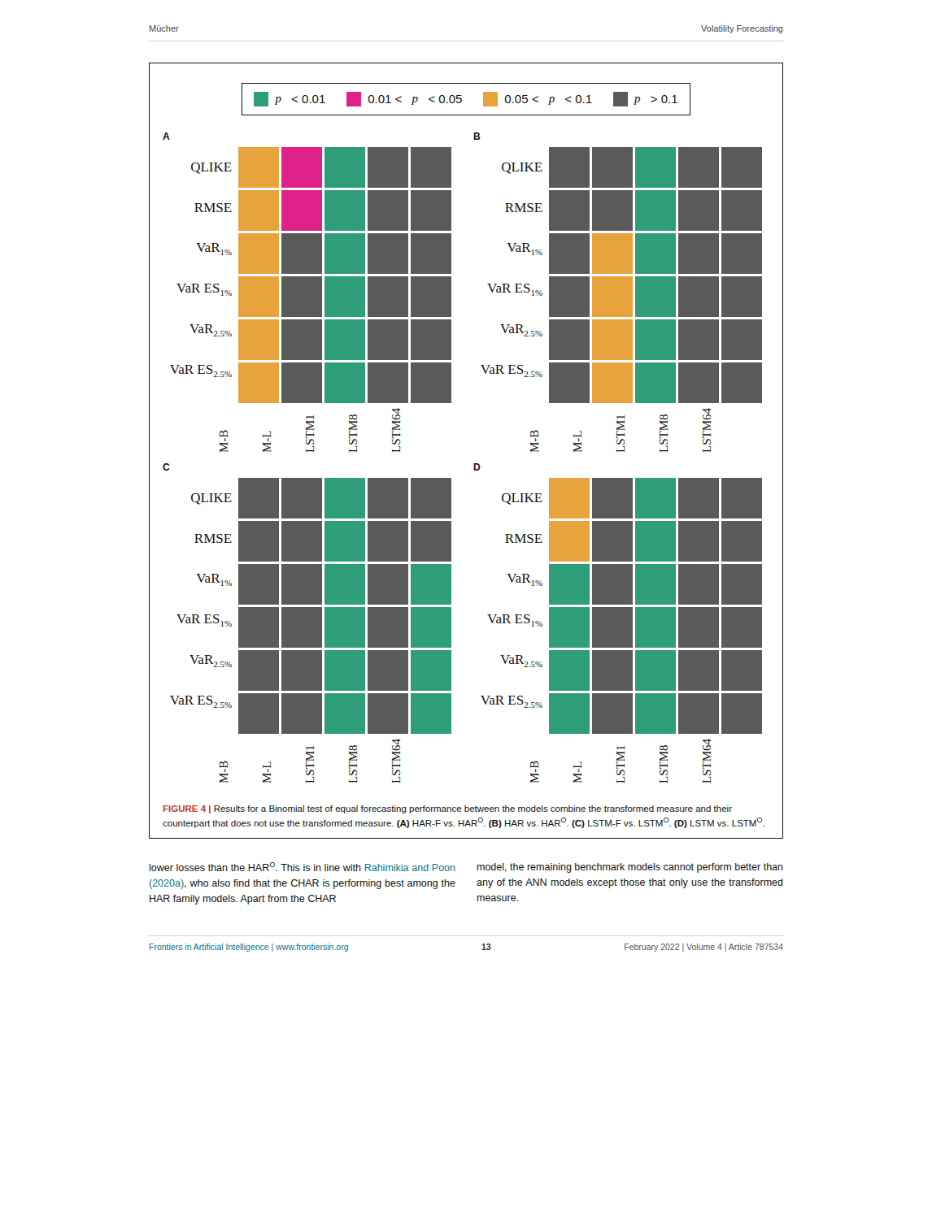Mücher
Volatility Forecasting
p < 0.01
0.01 < p < 0.05
0.05 < p < 0.1
p > 0.1
A
QLIKE RMSE VaR1% VaR ES1% VaR2.5% VaR ES2.5%
M-B
M-L
LSTM1
LSTM8
LSTM64
B
QLIKE RMSE VaR1% VaR ES1% VaR2.5% VaR ES2.5%
M-B
M-L
LSTM1
LSTM8
LSTM64
C
QLIKE RMSE VaR1% VaR ES1% VaR2.5% VaR ES2.5%
M-B
M-L
LSTM1
LSTM8
LSTM64
D
QLIKE RMSE VaR1% VaR ES1% VaR2.5% VaR ES2.5%
M-B
M-L
LSTM1
LSTM8
LSTM64
FIGURE 4 | Results for a Binomial test of equal forecasting performance between the models combine the transformed measure and their counterpart that does not use the transformed measure. (A) HAR-F vs. HARO. (B) HAR vs. HARO. (C) LSTM-F vs. LSTMO. (D) LSTM vs. LSTMO.
lower losses than the HARO. This is in line with Rahimikia and Poon (2020a), who also find that the CHAR is performing best among the HAR family models. Apart from the CHAR
model, the remaining benchmark models cannot perform better than any of the ANN models except those that only use the transformed measure.
Frontiers in Artificial Intelligence | www.frontiersin.org
13
February 2022 | Volume 4 | Article 787534